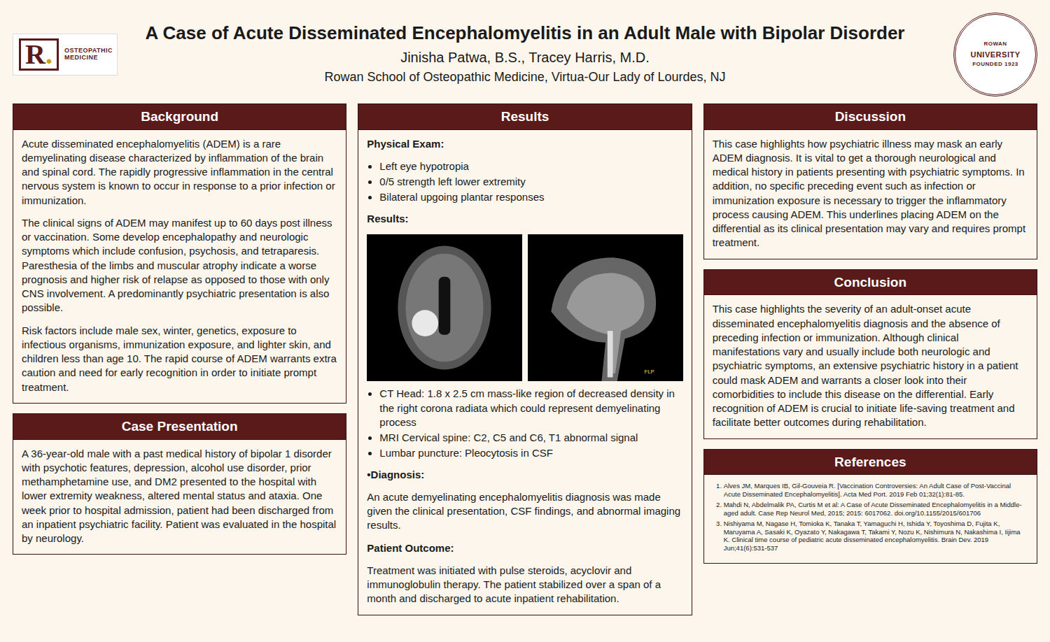R.
Osteopathic
Medicine
A Case of Acute Disseminated Encephalomyelitis in an Adult Male with Bipolar Disorder
Jinisha Patwa, B.S., Tracey Harris, M.D.
Rowan School of Osteopathic Medicine, Virtua-Our Lady of Lourdes, NJ
Rowan University Founded 1923
Background
Acute disseminated encephalomyelitis (ADEM) is a rare demyelinating disease characterized by inflammation of the brain and spinal cord. The rapidly progressive inflammation in the central nervous system is known to occur in response to a prior infection or immunization.
The clinical signs of ADEM may manifest up to 60 days post illness or vaccination. Some develop encephalopathy and neurologic symptoms which include confusion, psychosis, and tetraparesis. Paresthesia of the limbs and muscular atrophy indicate a worse prognosis and higher risk of relapse as opposed to those with only CNS involvement. A predominantly psychiatric presentation is also possible.
Risk factors include male sex, winter, genetics, exposure to infectious organisms, immunization exposure, and lighter skin, and children less than age 10. The rapid course of ADEM warrants extra caution and need for early recognition in order to initiate prompt treatment.
Case Presentation
A 36-year-old male with a past medical history of bipolar 1 disorder with psychotic features, depression, alcohol use disorder, prior methamphetamine use, and DM2 presented to the hospital with lower extremity weakness, altered mental status and ataxia. One week prior to hospital admission, patient had been discharged from an inpatient psychiatric facility. Patient was evaluated in the hospital by neurology.
Results
Physical Exam:
Left eye hypotropia
0/5 strength left lower extremity
Bilateral upgoing plantar responses
Results:
CT Head: 1.8 x 2.5 cm mass-like region of decreased density in the right corona radiata which could represent demyelinating process
MRI Cervical spine: C2, C5 and C6, T1 abnormal signal
Lumbar puncture: Pleocytosis in CSF
•Diagnosis:
An acute demyelinating encephalomyelitis diagnosis was made given the clinical presentation, CSF findings, and abnormal imaging results.
Patient Outcome:
Treatment was initiated with pulse steroids, acyclovir and immunoglobulin therapy. The patient stabilized over a span of a month and discharged to acute inpatient rehabilitation.
Discussion
This case highlights how psychiatric illness may mask an early ADEM diagnosis. It is vital to get a thorough neurological and medical history in patients presenting with psychiatric symptoms. In addition, no specific preceding event such as infection or immunization exposure is necessary to trigger the inflammatory process causing ADEM. This underlines placing ADEM on the differential as its clinical presentation may vary and requires prompt treatment.
Conclusion
This case highlights the severity of an adult-onset acute disseminated encephalomyelitis diagnosis and the absence of preceding infection or immunization. Although clinical manifestations vary and usually include both neurologic and psychiatric symptoms, an extensive psychiatric history in a patient could mask ADEM and warrants a closer look into their comorbidities to include this disease on the differential. Early recognition of ADEM is crucial to initiate life-saving treatment and facilitate better outcomes during rehabilitation.
References
Alves JM, Marques IB, Gil-Gouveia R. [Vaccination Controversies: An Adult Case of Post-Vaccinal Acute Disseminated Encephalomyelitis]. Acta Med Port. 2019 Feb 01;32(1):81-85.
Mahdi N, Abdelmalik PA, Curtis M et al: A Case of Acute Disseminated Encephalomyelitis in a Middle-aged adult. Case Rep Neurol Med, 2015; 2015: 6017062. doi.org/10.1155/2015/601706
Nishiyama M, Nagase H, Tomioka K, Tanaka T, Yamaguchi H, Ishida Y, Toyoshima D, Fujita K, Maruyama A, Sasaki K, Oyazato Y, Nakagawa T, Takami Y, Nozu K, Nishimura N, Nakashima I, Iijima K. Clinical time course of pediatric acute disseminated encephalomyelitis. Brain Dev. 2019 Jun;41(6):531-537